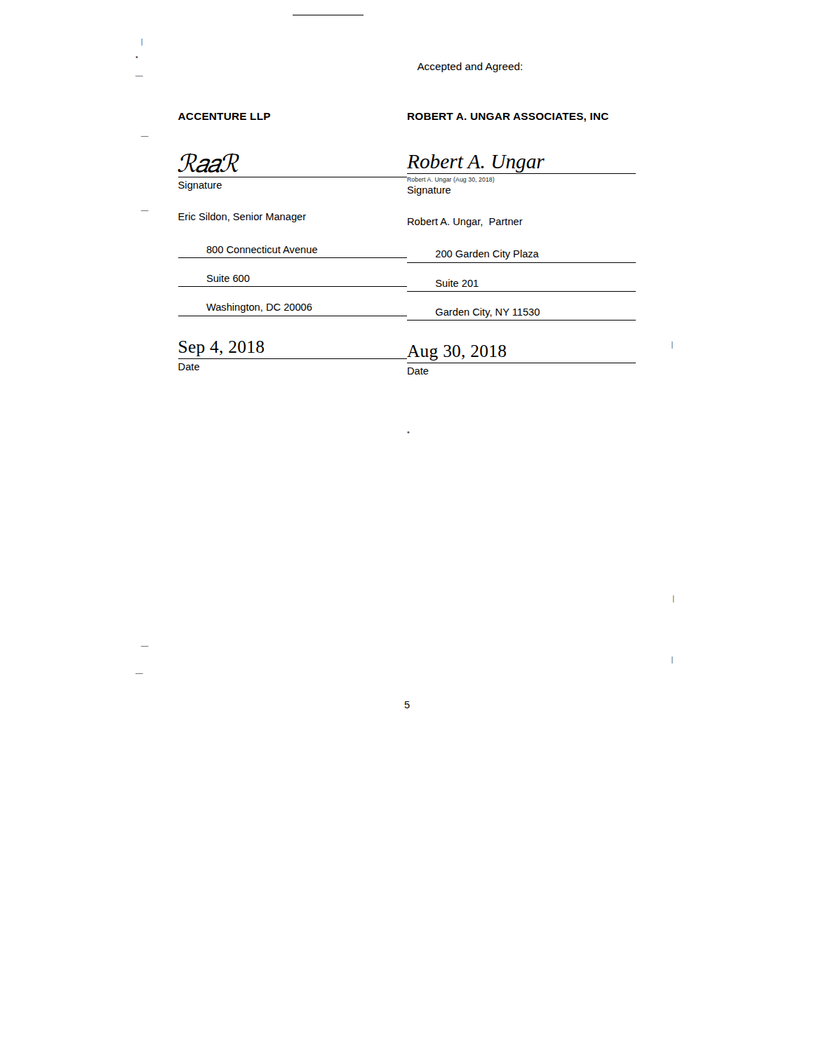| • — — — — — | | | •
Accepted and Agreed:
| ACCENTURE LLP ℛ𝑎𝑎ℛ Signature Eric Sildon, Senior Manager 800 Connecticut Avenue Suite 600 Washington, DC 20006 Sep 4, 2018 Date | ROBERT A. UNGAR ASSOCIATES, INC Robert A. Ungar Robert A. Ungar (Aug 30, 2018) Signature Robert A. Ungar, Partner 200 Garden City Plaza Suite 201 Garden City, NY 11530 Aug 30, 2018 Date |
5